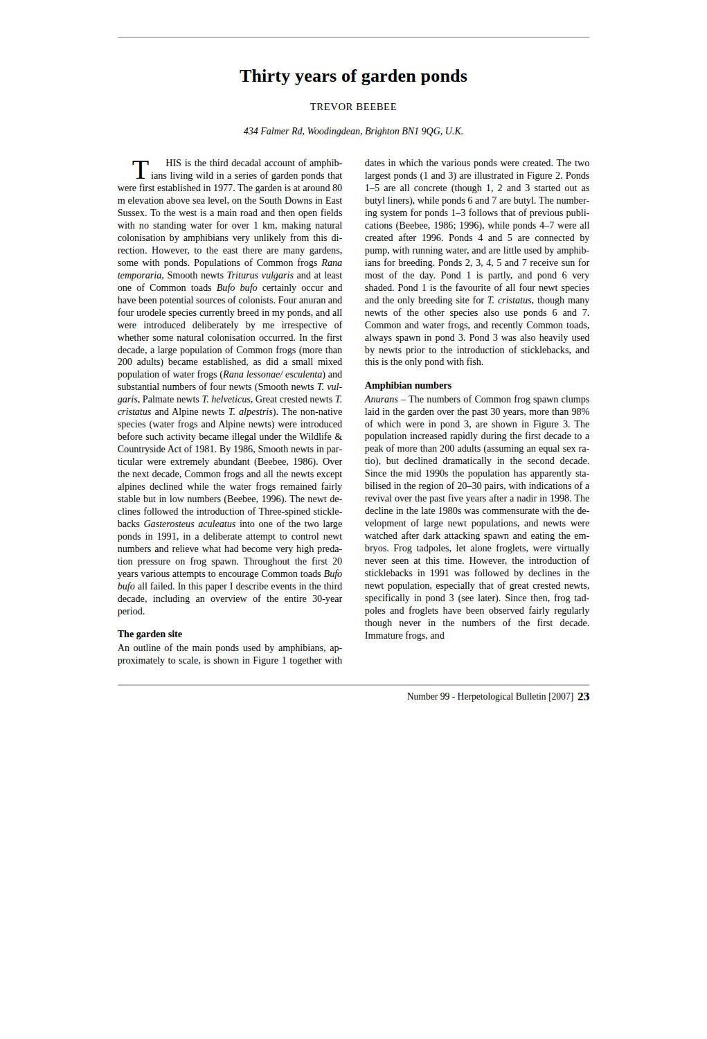Thirty years of garden ponds
TREVOR BEEBEE
434 Falmer Rd, Woodingdean, Brighton BN1 9QG, U.K.
THIS is the third decadal account of amphibians living wild in a series of garden ponds that were first established in 1977. The garden is at around 80 m elevation above sea level, on the South Downs in East Sussex. To the west is a main road and then open fields with no standing water for over 1 km, making natural colonisation by amphibians very unlikely from this direction. However, to the east there are many gardens, some with ponds. Populations of Common frogs Rana temporaria, Smooth newts Triturus vulgaris and at least one of Common toads Bufo bufo certainly occur and have been potential sources of colonists. Four anuran and four urodele species currently breed in my ponds, and all were introduced deliberately by me irrespective of whether some natural colonisation occurred. In the first decade, a large population of Common frogs (more than 200 adults) became established, as did a small mixed population of water frogs (Rana lessonae/ esculenta) and substantial numbers of four newts (Smooth newts T. vulgaris, Palmate newts T. helveticus, Great crested newts T. cristatus and Alpine newts T. alpestris). The non-native species (water frogs and Alpine newts) were introduced before such activity became illegal under the Wildlife & Countryside Act of 1981. By 1986, Smooth newts in particular were extremely abundant (Beebee, 1986). Over the next decade, Common frogs and all the newts except alpines declined while the water frogs remained fairly stable but in low numbers (Beebee, 1996). The newt declines followed the introduction of Three-spined sticklebacks Gasterosteus aculeatus into one of the two large ponds in 1991, in a deliberate attempt to control newt numbers and relieve what had become very high predation pressure on frog spawn. Throughout the first 20 years various attempts to encourage Common toads Bufo bufo all failed. In this paper I describe events in the third decade, including an overview of the entire 30-year period.
The garden site
An outline of the main ponds used by amphibians, approximately to scale, is shown in Figure 1 together with dates in which the various ponds were created. The two largest ponds (1 and 3) are illustrated in Figure 2. Ponds 1–5 are all concrete (though 1, 2 and 3 started out as butyl liners), while ponds 6 and 7 are butyl. The numbering system for ponds 1–3 follows that of previous publications (Beebee, 1986; 1996), while ponds 4–7 were all created after 1996. Ponds 4 and 5 are connected by pump, with running water, and are little used by amphibians for breeding. Ponds 2, 3, 4, 5 and 7 receive sun for most of the day. Pond 1 is partly, and pond 6 very shaded. Pond 1 is the favourite of all four newt species and the only breeding site for T. cristatus, though many newts of the other species also use ponds 6 and 7. Common and water frogs, and recently Common toads, always spawn in pond 3. Pond 3 was also heavily used by newts prior to the introduction of sticklebacks, and this is the only pond with fish.
Amphibian numbers
Anurans – The numbers of Common frog spawn clumps laid in the garden over the past 30 years, more than 98% of which were in pond 3, are shown in Figure 3. The population increased rapidly during the first decade to a peak of more than 200 adults (assuming an equal sex ratio), but declined dramatically in the second decade. Since the mid 1990s the population has apparently stabilised in the region of 20–30 pairs, with indications of a revival over the past five years after a nadir in 1998. The decline in the late 1980s was commensurate with the development of large newt populations, and newts were watched after dark attacking spawn and eating the embryos. Frog tadpoles, let alone froglets, were virtually never seen at this time. However, the introduction of sticklebacks in 1991 was followed by declines in the newt population, especially that of great crested newts, specifically in pond 3 (see later). Since then, frog tadpoles and froglets have been observed fairly regularly though never in the numbers of the first decade. Immature frogs, and
Number 99 - Herpetological Bulletin [2007]23